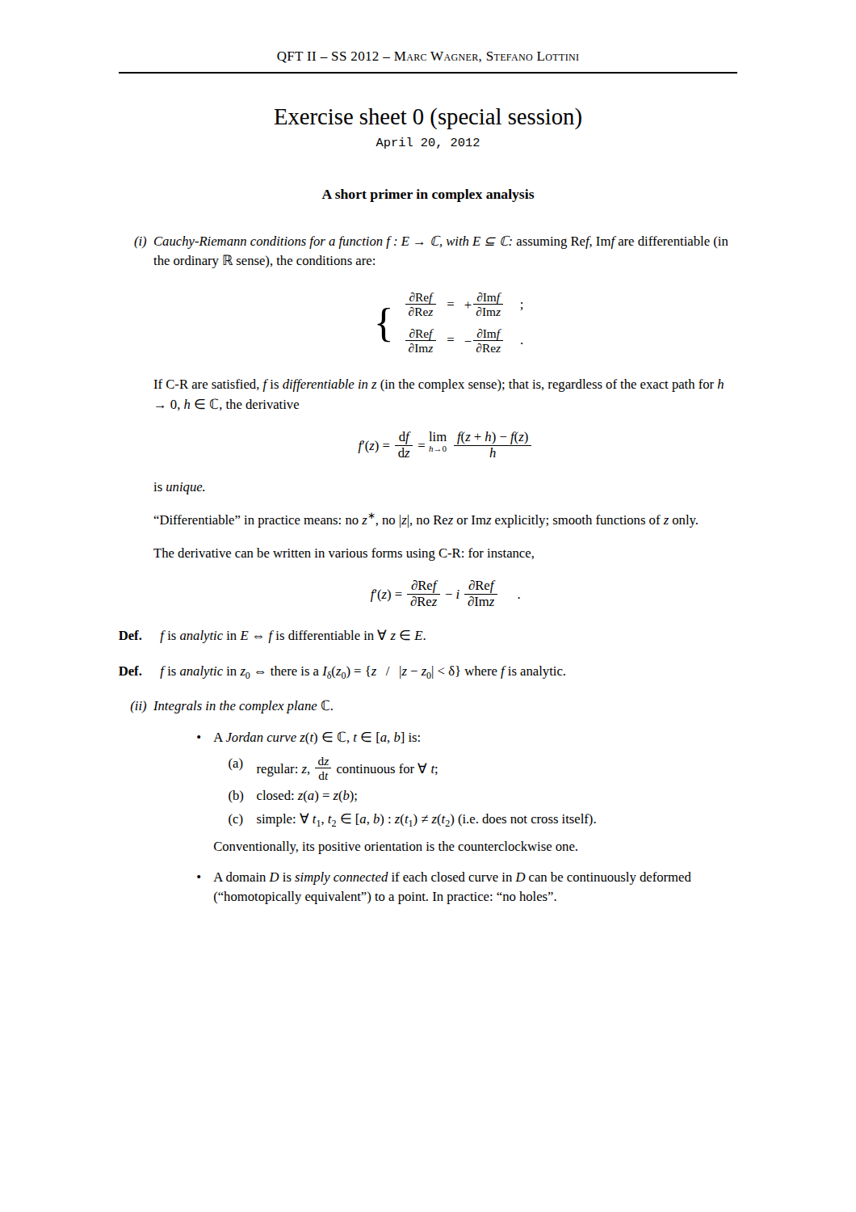QFT II – SS 2012 – Marc Wagner, Stefano Lottini
Exercise sheet 0 (special session)
April 20, 2012
A short primer in complex analysis
(i) Cauchy-Riemann conditions for a function f : E → ℂ, with E ⊆ ℂ: assuming Ref, Imf are differentiable (in the ordinary ℝ sense), the conditions are:
| { | ∂Re f ∂Re z | = | + ∂Im f ∂Im z | ; |
| ∂Re f ∂Im z | = | − ∂Im f ∂Re z | . |
If C-R are satisfied, f is differentiable in z (in the complex sense); that is, regardless of the exact path for h → 0, h ∈ ℂ, the derivative
f′(z) = df dz = lim h→0 f(z + h) − f(z) h
is unique.
“Differentiable” in practice means: no z∗, no |z|, no Rez or Imz explicitly; smooth functions of z only.
The derivative can be written in various forms using C-R: for instance,
f′(z) = ∂Ref ∂Rez − i ∂Ref ∂Imz .
Def. f is analytic in E ⇔ f is differentiable in ∀ z ∈ E.
Def. f is analytic in z0 ⇔ there is a Iδ(z0) = {z / |z − z0| < δ} where f is analytic.
(ii) Integrals in the complex plane ℂ.
A Jordan curve z(t) ∈ ℂ, t ∈ [a, b] is:
(a) regular: z, dz dt continuous for ∀ t;
(b) closed: z(a) = z(b);
(c) simple: ∀ t1, t2 ∈ [a, b) : z(t1) ≠ z(t2) (i.e. does not cross itself).
Conventionally, its positive orientation is the counterclockwise one.
A domain D is simply connected if each closed curve in D can be continuously deformed (“homotopically equivalent”) to a point. In practice: “no holes”.